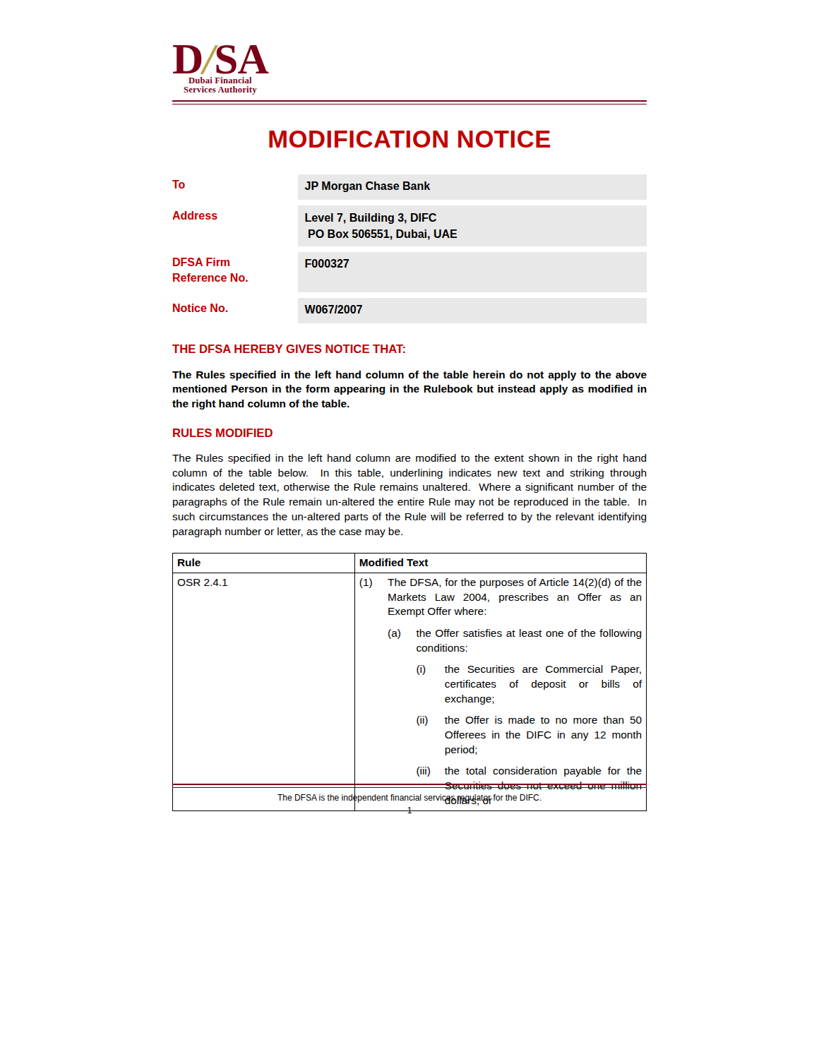D/SA
Dubai Financial
Services Authority
MODIFICATION NOTICE
| To | JP Morgan Chase Bank |
| Address | Level 7, Building 3, DIFC PO Box 506551, Dubai, UAE |
| DFSA Firm Reference No. | F000327 |
| Notice No. | W067/2007 |
THE DFSA HEREBY GIVES NOTICE THAT:
The Rules specified in the left hand column of the table herein do not apply to the above mentioned Person in the form appearing in the Rulebook but instead apply as modified in the right hand column of the table.
RULES MODIFIED
The Rules specified in the left hand column are modified to the extent shown in the right hand column of the table below. In this table, underlining indicates new text and striking through indicates deleted text, otherwise the Rule remains unaltered. Where a significant number of the paragraphs of the Rule remain un-altered the entire Rule may not be reproduced in the table. In such circumstances the un-altered parts of the Rule will be referred to by the relevant identifying paragraph number or letter, as the case may be.
| Rule | Modified Text |
| --- | --- |
| OSR 2.4.1 | (1) The DFSA, for the purposes of Article 14(2)(d) of the Markets Law 2004, prescribes an Offer as an Exempt Offer where: (a) the Offer satisfies at least one of the following conditions: (i) the Securities are Commercial Paper, certificates of deposit or bills of exchange; (ii) the Offer is made to no more than 50 Offerees in the DIFC in any 12 month period; (iii) the total consideration payable for the Securities does not exceed one million dollars; or |
The DFSA is the independent financial services regulator for the DIFC.
1